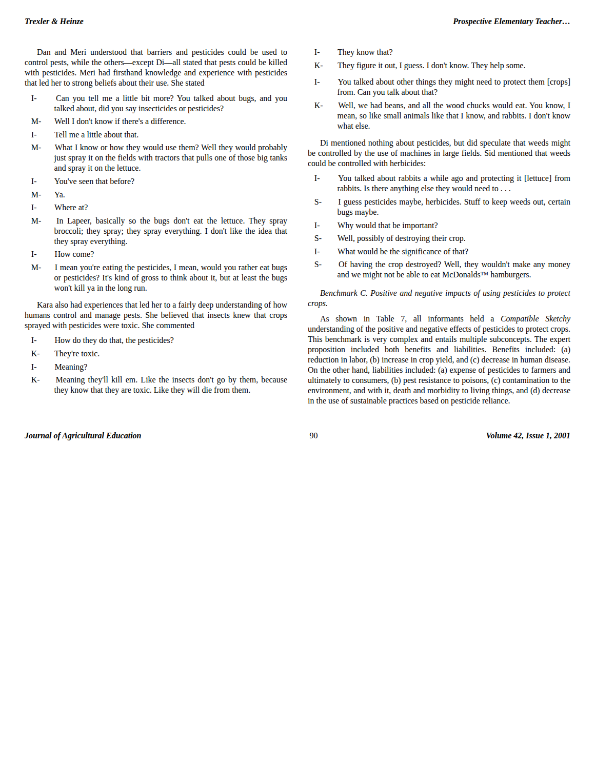Trexler & Heinze Prospective Elementary Teacher…
Dan and Meri understood that barriers and pesticides could be used to control pests, while the others—except Di—all stated that pests could be killed with pesticides. Meri had firsthand knowledge and experience with pesticides that led her to strong beliefs about their use. She stated
I- Can you tell me a little bit more? You talked about bugs, and you talked about, did you say insecticides or pesticides?
M- Well I don't know if there's a difference.
I- Tell me a little about that.
M- What I know or how they would use them? Well they would probably just spray it on the fields with tractors that pulls one of those big tanks and spray it on the lettuce.
I- You've seen that before?
M- Ya.
I- Where at?
M- In Lapeer, basically so the bugs don't eat the lettuce. They spray broccoli; they spray; they spray everything. I don't like the idea that they spray everything.
I- How come?
M- I mean you're eating the pesticides, I mean, would you rather eat bugs or pesticides? It's kind of gross to think about it, but at least the bugs won't kill ya in the long run.
Kara also had experiences that led her to a fairly deep understanding of how humans control and manage pests. She believed that insects knew that crops sprayed with pesticides were toxic. She commented
I- How do they do that, the pesticides?
K- They're toxic.
I- Meaning?
K- Meaning they'll kill em. Like the insects don't go by them, because they know that they are toxic. Like they will die from them.
I- They know that?
K- They figure it out, I guess. I don't know. They help some.
I- You talked about other things they might need to protect them [crops] from. Can you talk about that?
K- Well, we had beans, and all the wood chucks would eat. You know, I mean, so like small animals like that I know, and rabbits. I don't know what else.
Di mentioned nothing about pesticides, but did speculate that weeds might be controlled by the use of machines in large fields. Sid mentioned that weeds could be controlled with herbicides:
I- You talked about rabbits a while ago and protecting it [lettuce] from rabbits. Is there anything else they would need to . . .
S- I guess pesticides maybe, herbicides. Stuff to keep weeds out, certain bugs maybe.
I- Why would that be important?
S- Well, possibly of destroying their crop.
I- What would be the significance of that?
S- Of having the crop destroyed? Well, they wouldn't make any money and we might not be able to eat McDonalds™ hamburgers.
Benchmark C. Positive and negative impacts of using pesticides to protect crops.
As shown in Table 7, all informants held a Compatible Sketchy understanding of the positive and negative effects of pesticides to protect crops. This benchmark is very complex and entails multiple subconcepts. The expert proposition included both benefits and liabilities. Benefits included: (a) reduction in labor, (b) increase in crop yield, and (c) decrease in human disease. On the other hand, liabilities included: (a) expense of pesticides to farmers and ultimately to consumers, (b) pest resistance to poisons, (c) contamination to the environment, and with it, death and morbidity to living things, and (d) decrease in the use of sustainable practices based on pesticide reliance.
Journal of Agricultural Education 90 Volume 42, Issue 1, 2001